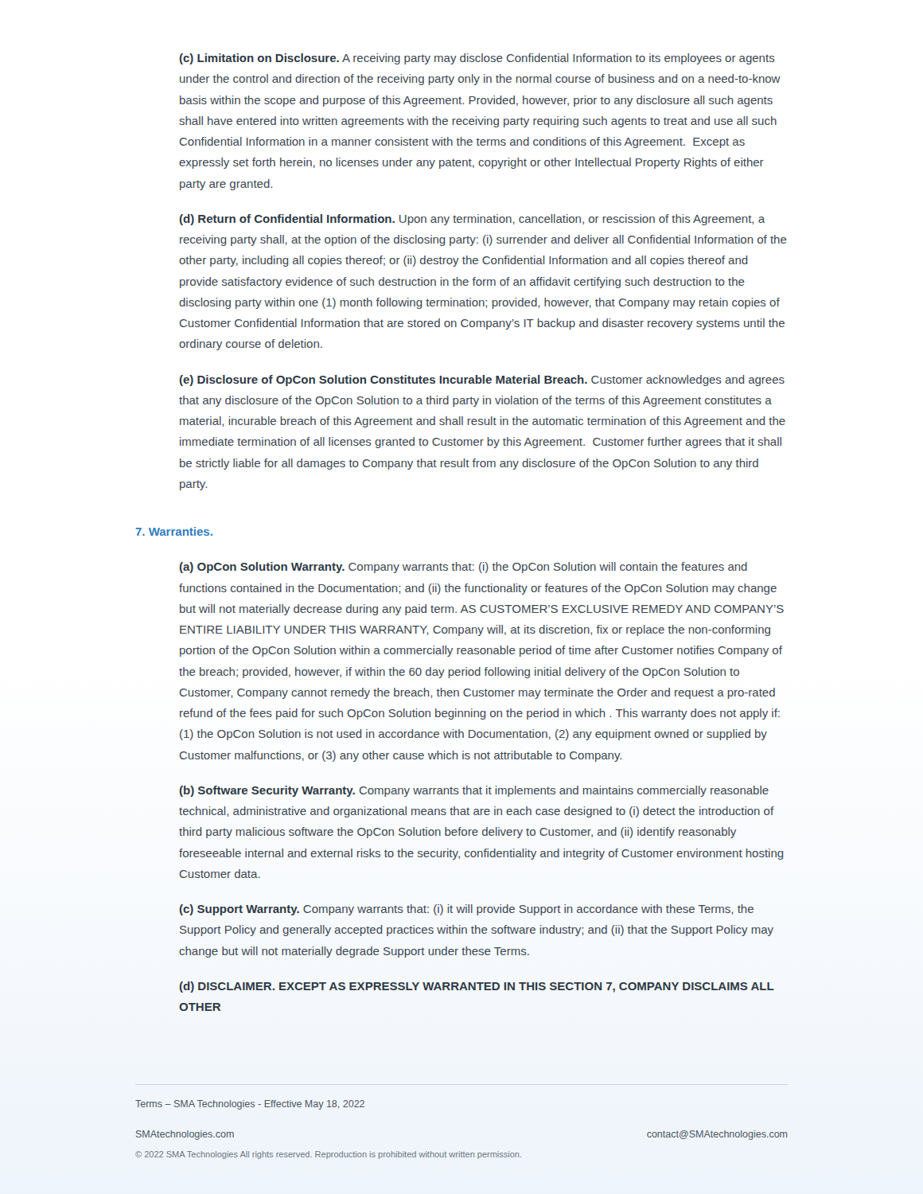(c) Limitation on Disclosure. A receiving party may disclose Confidential Information to its employees or agents under the control and direction of the receiving party only in the normal course of business and on a need-to-know basis within the scope and purpose of this Agreement. Provided, however, prior to any disclosure all such agents shall have entered into written agreements with the receiving party requiring such agents to treat and use all such Confidential Information in a manner consistent with the terms and conditions of this Agreement. Except as expressly set forth herein, no licenses under any patent, copyright or other Intellectual Property Rights of either party are granted.
(d) Return of Confidential Information. Upon any termination, cancellation, or rescission of this Agreement, a receiving party shall, at the option of the disclosing party: (i) surrender and deliver all Confidential Information of the other party, including all copies thereof; or (ii) destroy the Confidential Information and all copies thereof and provide satisfactory evidence of such destruction in the form of an affidavit certifying such destruction to the disclosing party within one (1) month following termination; provided, however, that Company may retain copies of Customer Confidential Information that are stored on Company’s IT backup and disaster recovery systems until the ordinary course of deletion.
(e) Disclosure of OpCon Solution Constitutes Incurable Material Breach. Customer acknowledges and agrees that any disclosure of the OpCon Solution to a third party in violation of the terms of this Agreement constitutes a material, incurable breach of this Agreement and shall result in the automatic termination of this Agreement and the immediate termination of all licenses granted to Customer by this Agreement. Customer further agrees that it shall be strictly liable for all damages to Company that result from any disclosure of the OpCon Solution to any third party.
7. Warranties.
(a) OpCon Solution Warranty. Company warrants that: (i) the OpCon Solution will contain the features and functions contained in the Documentation; and (ii) the functionality or features of the OpCon Solution may change but will not materially decrease during any paid term. AS CUSTOMER’S EXCLUSIVE REMEDY AND COMPANY’S ENTIRE LIABILITY UNDER THIS WARRANTY, Company will, at its discretion, fix or replace the non-conforming portion of the OpCon Solution within a commercially reasonable period of time after Customer notifies Company of the breach; provided, however, if within the 60 day period following initial delivery of the OpCon Solution to Customer, Company cannot remedy the breach, then Customer may terminate the Order and request a pro-rated refund of the fees paid for such OpCon Solution beginning on the period in which . This warranty does not apply if: (1) the OpCon Solution is not used in accordance with Documentation, (2) any equipment owned or supplied by Customer malfunctions, or (3) any other cause which is not attributable to Company.
(b) Software Security Warranty. Company warrants that it implements and maintains commercially reasonable technical, administrative and organizational means that are in each case designed to (i) detect the introduction of third party malicious software the OpCon Solution before delivery to Customer, and (ii) identify reasonably foreseeable internal and external risks to the security, confidentiality and integrity of Customer environment hosting Customer data.
(c) Support Warranty. Company warrants that: (i) it will provide Support in accordance with these Terms, the Support Policy and generally accepted practices within the software industry; and (ii) that the Support Policy may change but will not materially degrade Support under these Terms.
(d) DISCLAIMER. EXCEPT AS EXPRESSLY WARRANTED IN THIS SECTION 7, COMPANY DISCLAIMS ALL OTHER
Terms – SMA Technologies - Effective May 18, 2022
SMAtechnologies.com contact@SMAtechnologies.com
© 2022 SMA Technologies All rights reserved. Reproduction is prohibited without written permission.